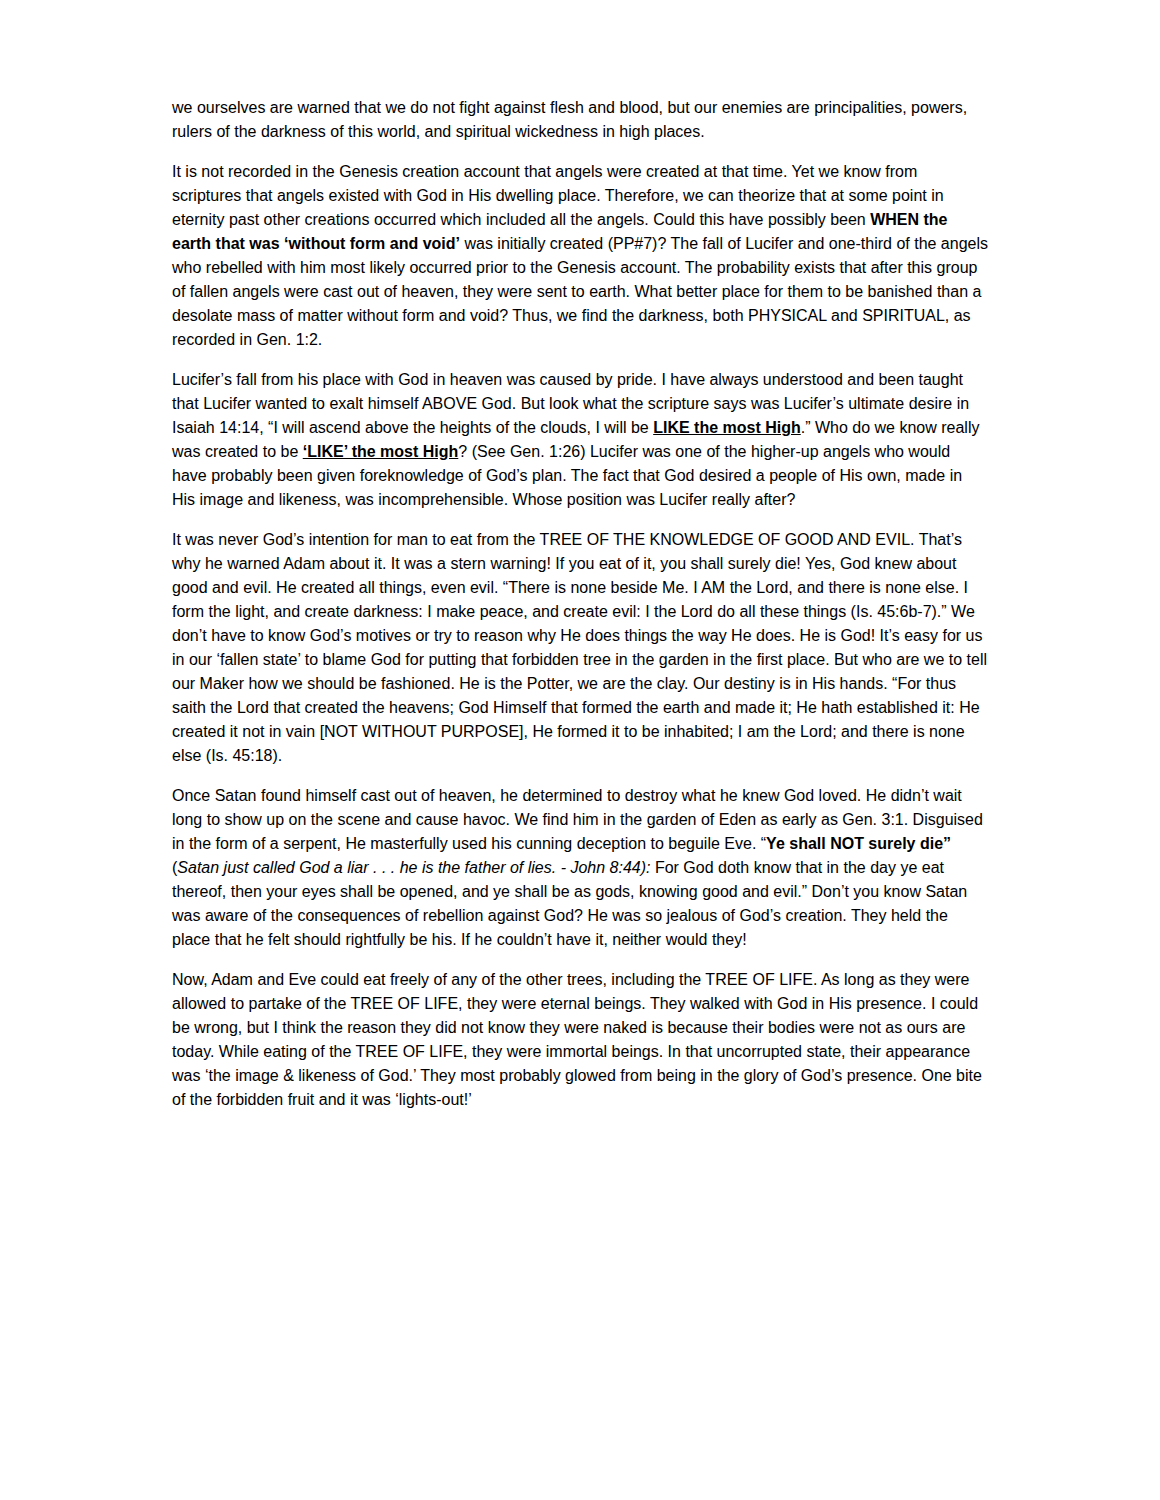we ourselves are warned that we do not fight against flesh and blood, but our enemies are principalities, powers, rulers of the darkness of this world, and spiritual wickedness in high places.
It is not recorded in the Genesis creation account that angels were created at that time. Yet we know from scriptures that angels existed with God in His dwelling place. Therefore, we can theorize that at some point in eternity past other creations occurred which included all the angels. Could this have possibly been WHEN the earth that was ‘without form and void’ was initially created (PP#7)? The fall of Lucifer and one-third of the angels who rebelled with him most likely occurred prior to the Genesis account. The probability exists that after this group of fallen angels were cast out of heaven, they were sent to earth. What better place for them to be banished than a desolate mass of matter without form and void? Thus, we find the darkness, both PHYSICAL and SPIRITUAL, as recorded in Gen. 1:2.
Lucifer’s fall from his place with God in heaven was caused by pride. I have always understood and been taught that Lucifer wanted to exalt himself ABOVE God. But look what the scripture says was Lucifer’s ultimate desire in Isaiah 14:14, “I will ascend above the heights of the clouds, I will be LIKE the most High.” Who do we know really was created to be ‘LIKE’ the most High? (See Gen. 1:26) Lucifer was one of the higher-up angels who would have probably been given foreknowledge of God’s plan. The fact that God desired a people of His own, made in His image and likeness, was incomprehensible. Whose position was Lucifer really after?
It was never God’s intention for man to eat from the TREE OF THE KNOWLEDGE OF GOOD AND EVIL. That’s why he warned Adam about it. It was a stern warning! If you eat of it, you shall surely die! Yes, God knew about good and evil. He created all things, even evil. “There is none beside Me. I AM the Lord, and there is none else. I form the light, and create darkness: I make peace, and create evil: I the Lord do all these things (Is. 45:6b-7).” We don’t have to know God’s motives or try to reason why He does things the way He does. He is God! It’s easy for us in our ‘fallen state’ to blame God for putting that forbidden tree in the garden in the first place. But who are we to tell our Maker how we should be fashioned. He is the Potter, we are the clay. Our destiny is in His hands. “For thus saith the Lord that created the heavens; God Himself that formed the earth and made it; He hath established it: He created it not in vain [NOT WITHOUT PURPOSE], He formed it to be inhabited; I am the Lord; and there is none else (Is. 45:18).
Once Satan found himself cast out of heaven, he determined to destroy what he knew God loved. He didn’t wait long to show up on the scene and cause havoc. We find him in the garden of Eden as early as Gen. 3:1. Disguised in the form of a serpent, He masterfully used his cunning deception to beguile Eve. “Ye shall NOT surely die” (Satan just called God a liar . . . he is the father of lies. - John 8:44): For God doth know that in the day ye eat thereof, then your eyes shall be opened, and ye shall be as gods, knowing good and evil.” Don’t you know Satan was aware of the consequences of rebellion against God? He was so jealous of God’s creation. They held the place that he felt should rightfully be his. If he couldn’t have it, neither would they!
Now, Adam and Eve could eat freely of any of the other trees, including the TREE OF LIFE. As long as they were allowed to partake of the TREE OF LIFE, they were eternal beings. They walked with God in His presence. I could be wrong, but I think the reason they did not know they were naked is because their bodies were not as ours are today. While eating of the TREE OF LIFE, they were immortal beings. In that uncorrupted state, their appearance was ‘the image & likeness of God.’ They most probably glowed from being in the glory of God’s presence. One bite of the forbidden fruit and it was ‘lights-out!’